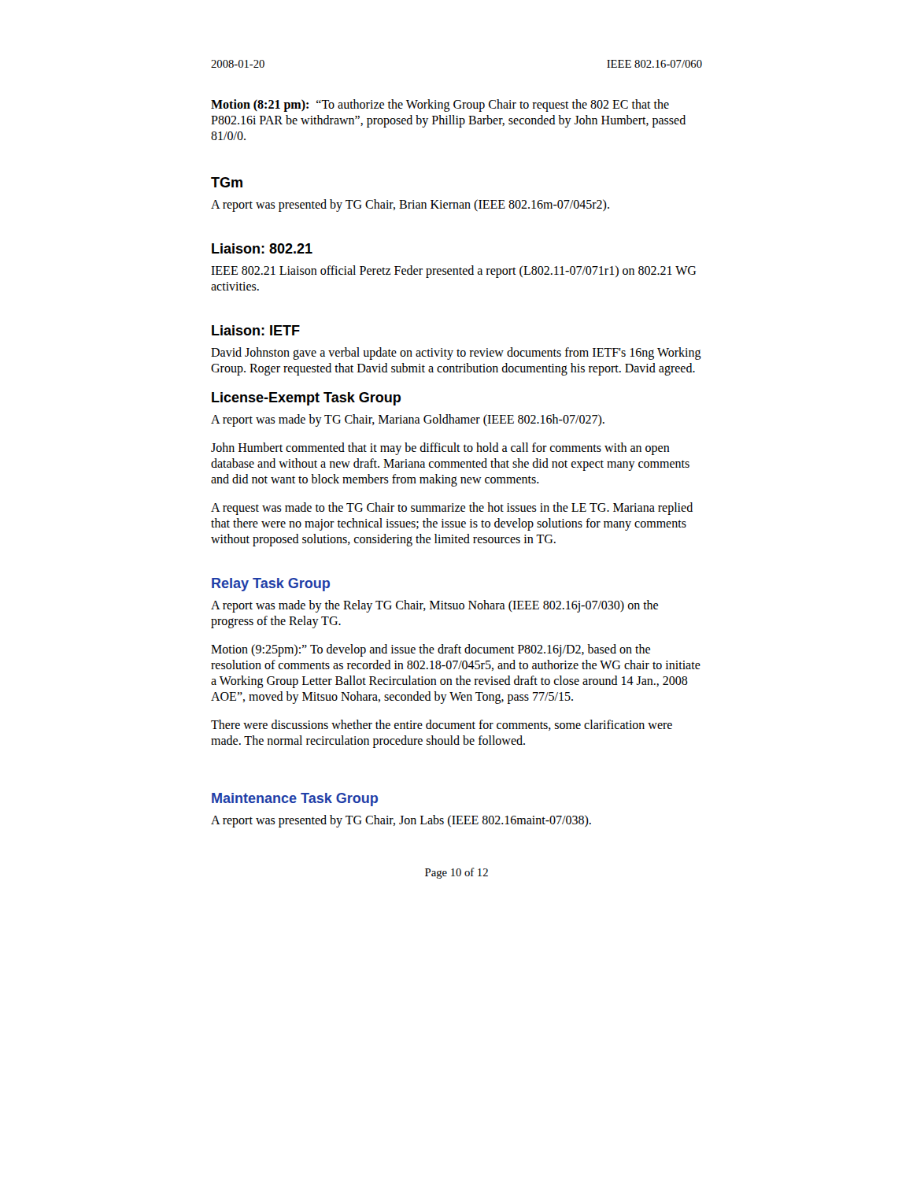2008-01-20 IEEE 802.16-07/060
Motion (8:21 pm): “To authorize the Working Group Chair to request the 802 EC that the P802.16i PAR be withdrawn”, proposed by Phillip Barber, seconded by John Humbert, passed 81/0/0.
TGm
A report was presented by TG Chair, Brian Kiernan (IEEE 802.16m-07/045r2).
Liaison: 802.21
IEEE 802.21 Liaison official Peretz Feder presented a report (L802.11-07/071r1) on 802.21 WG activities.
Liaison: IETF
David Johnston gave a verbal update on activity to review documents from IETF's 16ng Working Group. Roger requested that David submit a contribution documenting his report. David agreed.
License-Exempt Task Group
A report was made by TG Chair, Mariana Goldhamer (IEEE 802.16h-07/027).
John Humbert commented that it may be difficult to hold a call for comments with an open database and without a new draft. Mariana commented that she did not expect many comments and did not want to block members from making new comments.
A request was made to the TG Chair to summarize the hot issues in the LE TG. Mariana replied that there were no major technical issues; the issue is to develop solutions for many comments without proposed solutions, considering the limited resources in TG.
Relay Task Group
A report was made by the Relay TG Chair, Mitsuo Nohara (IEEE 802.16j-07/030) on the progress of the Relay TG.
Motion (9:25pm):” To develop and issue the draft document P802.16j/D2, based on the resolution of comments as recorded in 802.18-07/045r5, and to authorize the WG chair to initiate a Working Group Letter Ballot Recirculation on the revised draft to close around 14 Jan., 2008 AOE”, moved by Mitsuo Nohara, seconded by Wen Tong, pass 77/5/15.
There were discussions whether the entire document for comments, some clarification were made. The normal recirculation procedure should be followed.
Maintenance Task Group
A report was presented by TG Chair, Jon Labs (IEEE 802.16maint-07/038).
Page 10 of 12